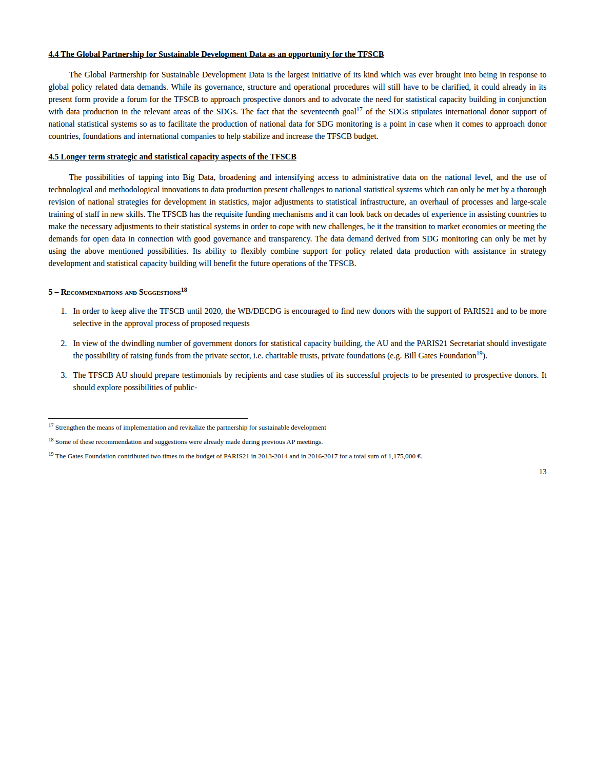4.4 The Global Partnership for Sustainable Development Data as an opportunity for the TFSCB
The Global Partnership for Sustainable Development Data is the largest initiative of its kind which was ever brought into being in response to global policy related data demands. While its governance, structure and operational procedures will still have to be clarified, it could already in its present form provide a forum for the TFSCB to approach prospective donors and to advocate the need for statistical capacity building in conjunction with data production in the relevant areas of the SDGs. The fact that the seventeenth goal17 of the SDGs stipulates international donor support of national statistical systems so as to facilitate the production of national data for SDG monitoring is a point in case when it comes to approach donor countries, foundations and international companies to help stabilize and increase the TFSCB budget.
4.5 Longer term strategic and statistical capacity aspects of the TFSCB
The possibilities of tapping into Big Data, broadening and intensifying access to administrative data on the national level, and the use of technological and methodological innovations to data production present challenges to national statistical systems which can only be met by a thorough revision of national strategies for development in statistics, major adjustments to statistical infrastructure, an overhaul of processes and large-scale training of staff in new skills. The TFSCB has the requisite funding mechanisms and it can look back on decades of experience in assisting countries to make the necessary adjustments to their statistical systems in order to cope with new challenges, be it the transition to market economies or meeting the demands for open data in connection with good governance and transparency. The data demand derived from SDG monitoring can only be met by using the above mentioned possibilities. Its ability to flexibly combine support for policy related data production with assistance in strategy development and statistical capacity building will benefit the future operations of the TFSCB.
5 – Recommendations and Suggestions18
In order to keep alive the TFSCB until 2020, the WB/DECDG is encouraged to find new donors with the support of PARIS21 and to be more selective in the approval process of proposed requests
In view of the dwindling number of government donors for statistical capacity building, the AU and the PARIS21 Secretariat should investigate the possibility of raising funds from the private sector, i.e. charitable trusts, private foundations (e.g. Bill Gates Foundation19).
The TFSCB AU should prepare testimonials by recipients and case studies of its successful projects to be presented to prospective donors. It should explore possibilities of public-
17 Strengthen the means of implementation and revitalize the partnership for sustainable development
18 Some of these recommendation and suggestions were already made during previous AP meetings.
19 The Gates Foundation contributed two times to the budget of PARIS21 in 2013-2014 and in 2016-2017 for a total sum of 1,175,000 €.
13